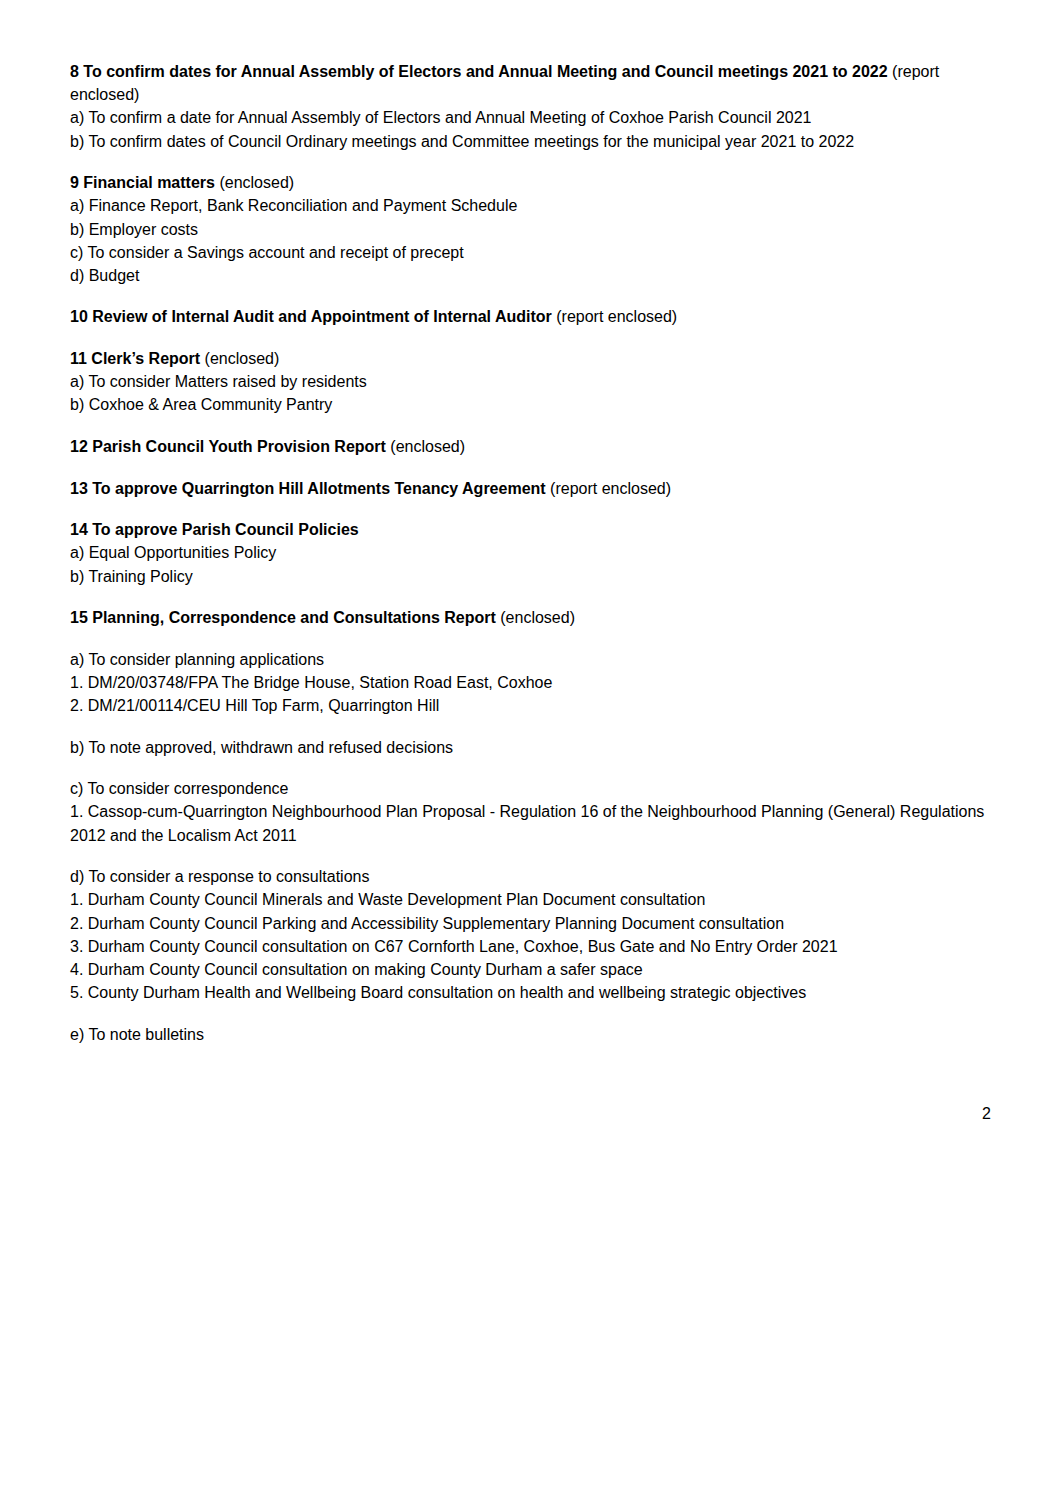8 To confirm dates for Annual Assembly of Electors and Annual Meeting and Council meetings 2021 to 2022 (report enclosed)
a) To confirm a date for Annual Assembly of Electors and Annual Meeting of Coxhoe Parish Council 2021
b) To confirm dates of Council Ordinary meetings and Committee meetings for the municipal year 2021 to 2022
9 Financial matters (enclosed)
a) Finance Report, Bank Reconciliation and Payment Schedule
b) Employer costs
c) To consider a Savings account and receipt of precept
d) Budget
10 Review of Internal Audit and Appointment of Internal Auditor (report enclosed)
11 Clerk’s Report (enclosed)
a) To consider Matters raised by residents
b) Coxhoe & Area Community Pantry
12 Parish Council Youth Provision Report (enclosed)
13 To approve Quarrington Hill Allotments Tenancy Agreement (report enclosed)
14 To approve Parish Council Policies
a) Equal Opportunities Policy
b) Training Policy
15 Planning, Correspondence and Consultations Report (enclosed)
a) To consider planning applications
1. DM/20/03748/FPA The Bridge House, Station Road East, Coxhoe
2. DM/21/00114/CEU Hill Top Farm, Quarrington Hill
b) To note approved, withdrawn and refused decisions
c) To consider correspondence
1. Cassop-cum-Quarrington Neighbourhood Plan Proposal - Regulation 16 of the Neighbourhood Planning (General) Regulations 2012 and the Localism Act 2011
d) To consider a response to consultations
1. Durham County Council Minerals and Waste Development Plan Document consultation
2. Durham County Council Parking and Accessibility Supplementary Planning Document consultation
3. Durham County Council consultation on C67 Cornforth Lane, Coxhoe, Bus Gate and No Entry Order 2021
4. Durham County Council consultation on making County Durham a safer space
5. County Durham Health and Wellbeing Board consultation on health and wellbeing strategic objectives
e) To note bulletins
2